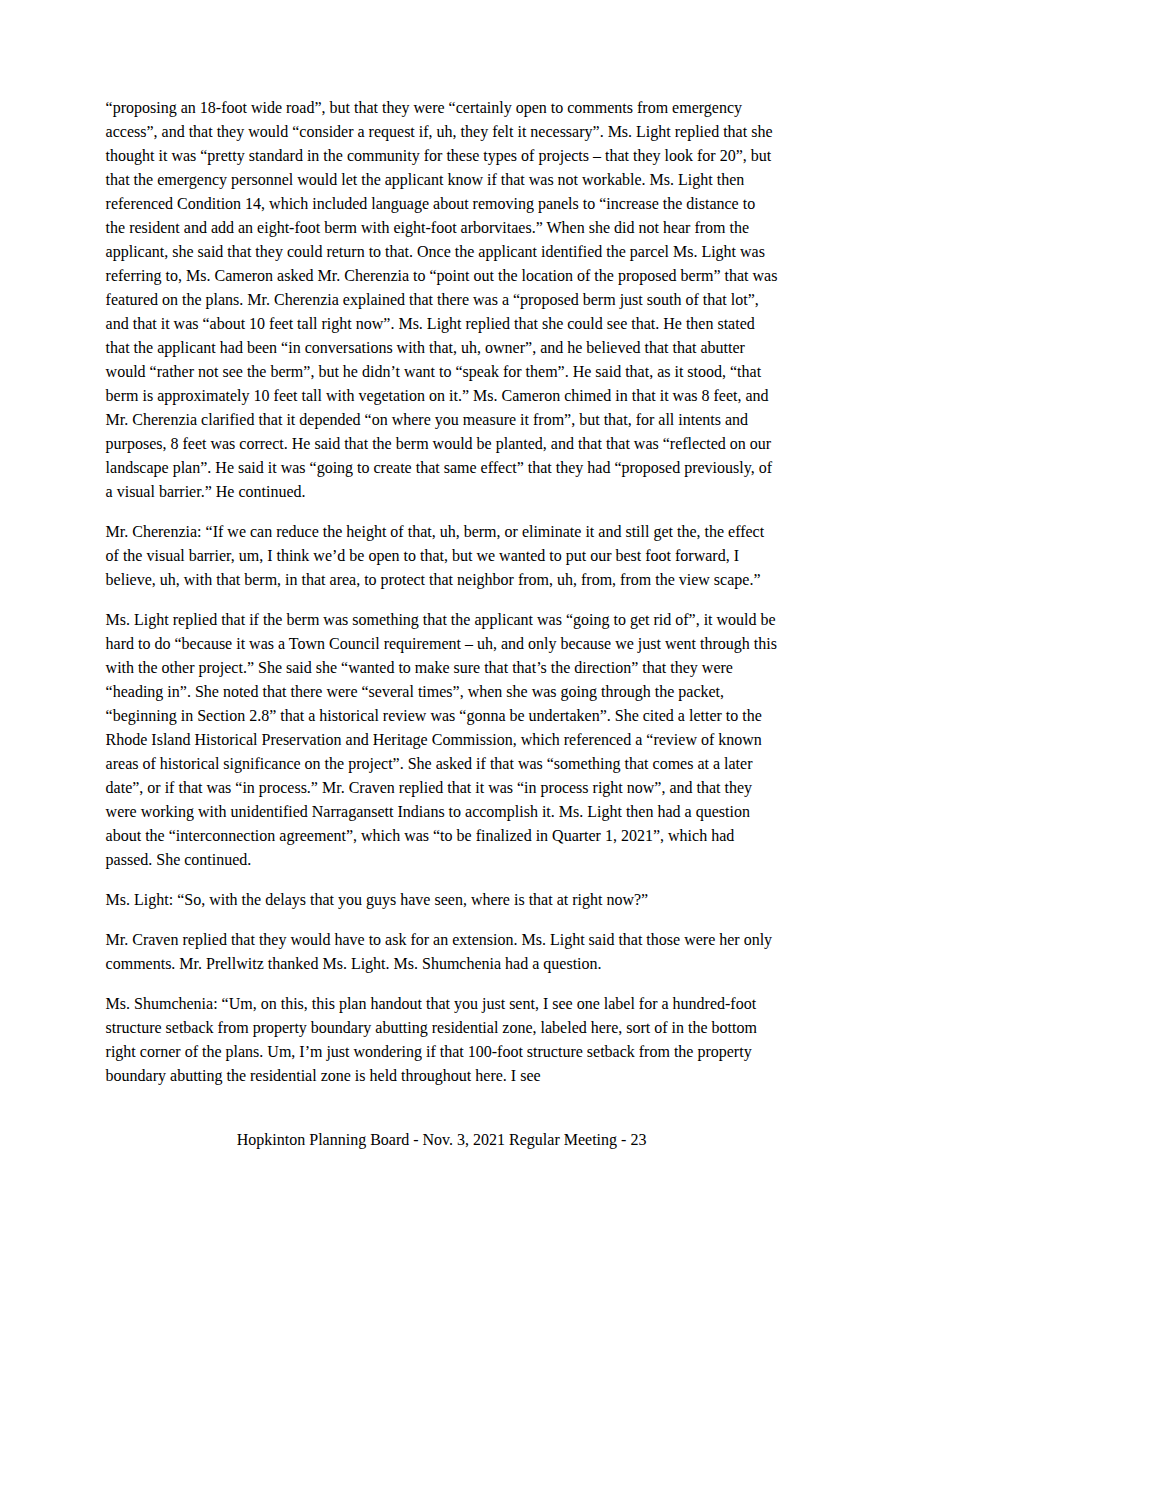“proposing an 18-foot wide road”, but that they were “certainly open to comments from emergency access”, and that they would “consider a request if, uh, they felt it necessary”. Ms. Light replied that she thought it was “pretty standard in the community for these types of projects – that they look for 20”, but that the emergency personnel would let the applicant know if that was not workable. Ms. Light then referenced Condition 14, which included language about removing panels to “increase the distance to the resident and add an eight-foot berm with eight-foot arborvitaes.” When she did not hear from the applicant, she said that they could return to that. Once the applicant identified the parcel Ms. Light was referring to, Ms. Cameron asked Mr. Cherenzia to “point out the location of the proposed berm” that was featured on the plans. Mr. Cherenzia explained that there was a “proposed berm just south of that lot”, and that it was “about 10 feet tall right now”. Ms. Light replied that she could see that. He then stated that the applicant had been “in conversations with that, uh, owner”, and he believed that that abutter would “rather not see the berm”, but he didn’t want to “speak for them”. He said that, as it stood, “that berm is approximately 10 feet tall with vegetation on it.” Ms. Cameron chimed in that it was 8 feet, and Mr. Cherenzia clarified that it depended “on where you measure it from”, but that, for all intents and purposes, 8 feet was correct. He said that the berm would be planted, and that that was “reflected on our landscape plan”. He said it was “going to create that same effect” that they had “proposed previously, of a visual barrier.” He continued.
Mr. Cherenzia: “If we can reduce the height of that, uh, berm, or eliminate it and still get the, the effect of the visual barrier, um, I think we’d be open to that, but we wanted to put our best foot forward, I believe, uh, with that berm, in that area, to protect that neighbor from, uh, from, from the view scape.”
Ms. Light replied that if the berm was something that the applicant was “going to get rid of”, it would be hard to do “because it was a Town Council requirement – uh, and only because we just went through this with the other project.” She said she “wanted to make sure that that’s the direction” that they were “heading in”. She noted that there were “several times”, when she was going through the packet, “beginning in Section 2.8” that a historical review was “gonna be undertaken”. She cited a letter to the Rhode Island Historical Preservation and Heritage Commission, which referenced a “review of known areas of historical significance on the project”. She asked if that was “something that comes at a later date”, or if that was “in process.” Mr. Craven replied that it was “in process right now”, and that they were working with unidentified Narragansett Indians to accomplish it. Ms. Light then had a question about the “interconnection agreement”, which was “to be finalized in Quarter 1, 2021”, which had passed. She continued.
Ms. Light: “So, with the delays that you guys have seen, where is that at right now?”
Mr. Craven replied that they would have to ask for an extension. Ms. Light said that those were her only comments. Mr. Prellwitz thanked Ms. Light. Ms. Shumchenia had a question.
Ms. Shumchenia: “Um, on this, this plan handout that you just sent, I see one label for a hundred-foot structure setback from property boundary abutting residential zone, labeled here, sort of in the bottom right corner of the plans. Um, I’m just wondering if that 100-foot structure setback from the property boundary abutting the residential zone is held throughout here. I see
Hopkinton Planning Board - Nov. 3, 2021 Regular Meeting - 23